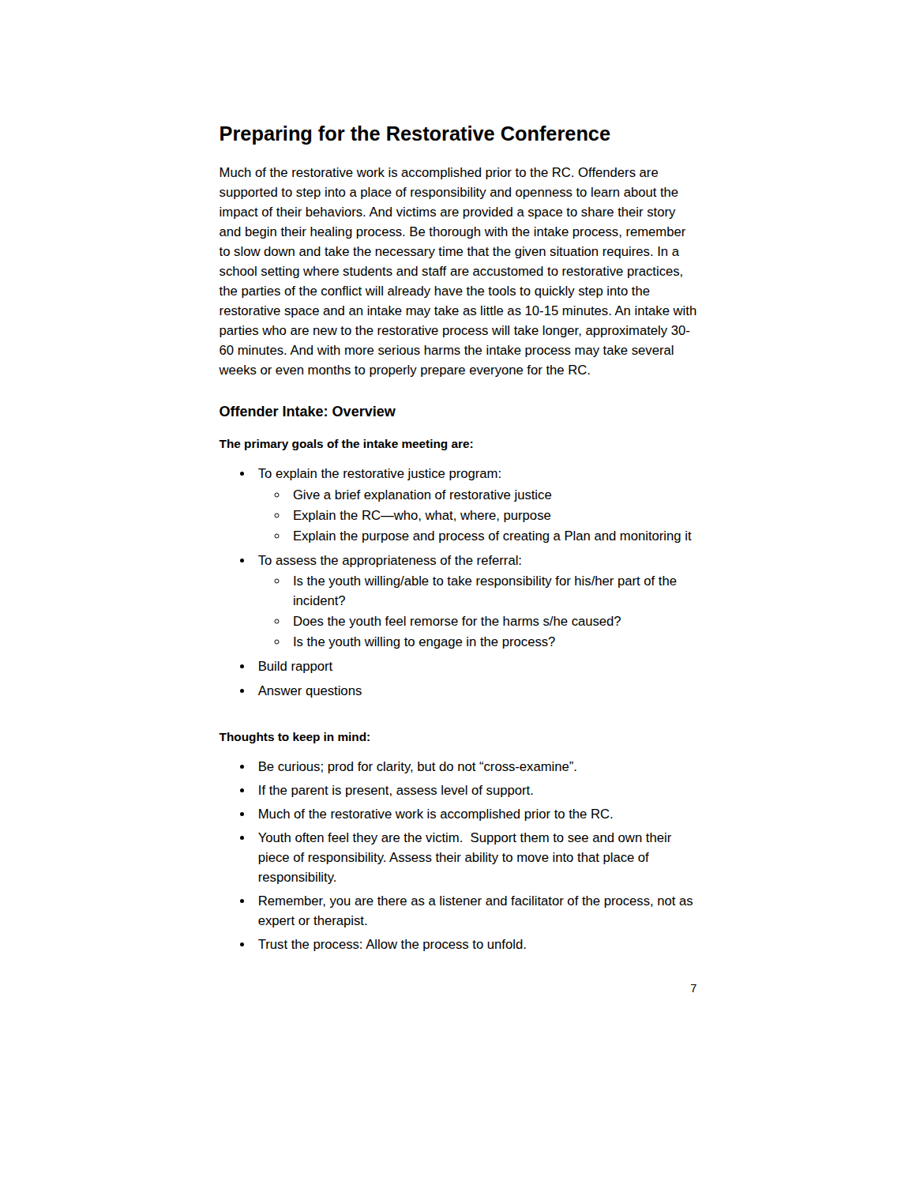Preparing for the Restorative Conference
Much of the restorative work is accomplished prior to the RC. Offenders are supported to step into a place of responsibility and openness to learn about the impact of their behaviors. And victims are provided a space to share their story and begin their healing process. Be thorough with the intake process, remember to slow down and take the necessary time that the given situation requires. In a school setting where students and staff are accustomed to restorative practices, the parties of the conflict will already have the tools to quickly step into the restorative space and an intake may take as little as 10-15 minutes. An intake with parties who are new to the restorative process will take longer, approximately 30-60 minutes. And with more serious harms the intake process may take several weeks or even months to properly prepare everyone for the RC.
Offender Intake: Overview
The primary goals of the intake meeting are:
To explain the restorative justice program:
Give a brief explanation of restorative justice
Explain the RC—who, what, where, purpose
Explain the purpose and process of creating a Plan and monitoring it
To assess the appropriateness of the referral:
Is the youth willing/able to take responsibility for his/her part of the incident?
Does the youth feel remorse for the harms s/he caused?
Is the youth willing to engage in the process?
Build rapport
Answer questions
Thoughts to keep in mind:
Be curious; prod for clarity, but do not “cross-examine”.
If the parent is present, assess level of support.
Much of the restorative work is accomplished prior to the RC.
Youth often feel they are the victim. Support them to see and own their piece of responsibility. Assess their ability to move into that place of responsibility.
Remember, you are there as a listener and facilitator of the process, not as expert or therapist.
Trust the process: Allow the process to unfold.
7